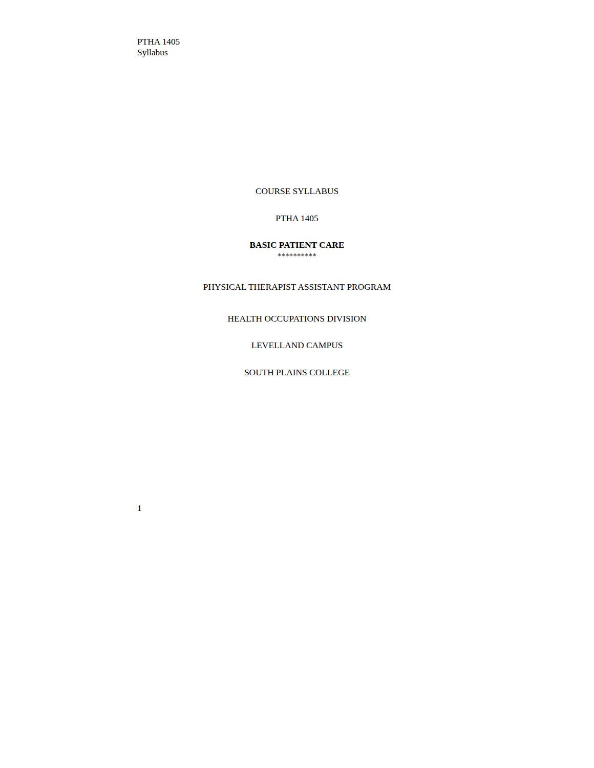PTHA 1405
Syllabus
COURSE SYLLABUS
PTHA 1405
BASIC PATIENT CARE
**********
PHYSICAL THERAPIST ASSISTANT PROGRAM
HEALTH OCCUPATIONS DIVISION
LEVELLAND CAMPUS
SOUTH PLAINS COLLEGE
1